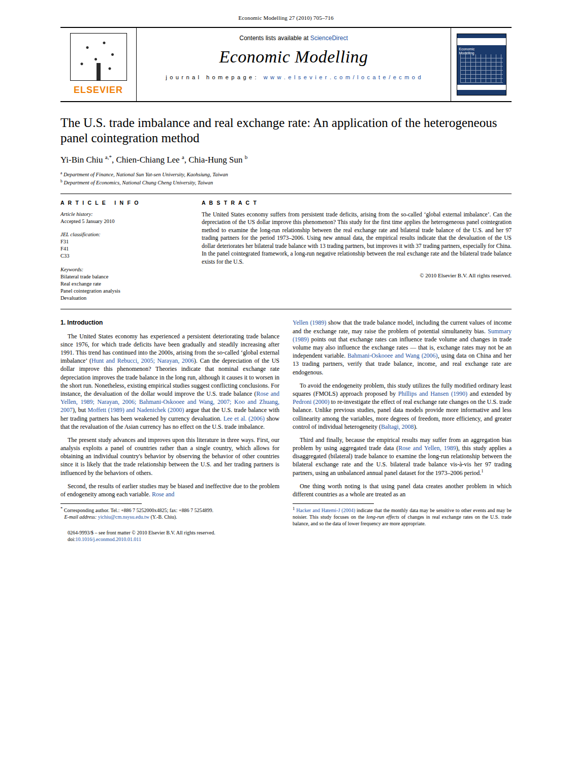Economic Modelling 27 (2010) 705–716
ELSEVIER
Contents lists available at ScienceDirect
Economic Modelling
j o u r n a l h o m e p a g e : w w w . e l s e v i e r . c o m / l o c a t e / e c m o d
Economic
Modelling
The U.S. trade imbalance and real exchange rate: An application of the heterogeneous panel cointegration method
Yi-Bin Chiu a,*, Chien-Chiang Lee a, Chia-Hung Sun b
a Department of Finance, National Sun Yat-sen University, Kaohsiung, Taiwan
b Department of Economics, National Chung Cheng University, Taiwan
A R T I C L E I N F O
Article history:
Accepted 5 January 2010
JEL classification:
F31
F41
C33
Keywords:
Bilateral trade balance
Real exchange rate
Panel cointegration analysis
Devaluation
A B S T R A C T
The United States economy suffers from persistent trade deficits, arising from the so-called ‘global external imbalance’. Can the depreciation of the US dollar improve this phenomenon? This study for the first time applies the heterogeneous panel cointegration method to examine the long-run relationship between the real exchange rate and bilateral trade balance of the U.S. and her 97 trading partners for the period 1973–2006. Using new annual data, the empirical results indicate that the devaluation of the US dollar deteriorates her bilateral trade balance with 13 trading partners, but improves it with 37 trading partners, especially for China. In the panel cointegrated framework, a long-run negative relationship between the real exchange rate and the bilateral trade balance exists for the U.S.
© 2010 Elsevier B.V. All rights reserved.
1. Introduction
The United States economy has experienced a persistent deteriorating trade balance since 1976, for which trade deficits have been gradually and steadily increasing after 1991. This trend has continued into the 2000s, arising from the so-called ‘global external imbalance’ (Hunt and Rebucci, 2005; Narayan, 2006). Can the depreciation of the US dollar improve this phenomenon? Theories indicate that nominal exchange rate depreciation improves the trade balance in the long run, although it causes it to worsen in the short run. Nonetheless, existing empirical studies suggest conflicting conclusions. For instance, the devaluation of the dollar would improve the U.S. trade balance (Rose and Yellen, 1989; Narayan, 2006; Bahmani-Oskooee and Wang, 2007; Koo and Zhuang, 2007), but Moffett (1989) and Nadenichek (2000) argue that the U.S. trade balance with her trading partners has been weakened by currency devaluation. Lee et al. (2006) show that the revaluation of the Asian currency has no effect on the U.S. trade imbalance.
The present study advances and improves upon this literature in three ways. First, our analysis exploits a panel of countries rather than a single country, which allows for obtaining an individual country's behavior by observing the behavior of other countries since it is likely that the trade relationship between the U.S. and her trading partners is influenced by the behaviors of others.
Second, the results of earlier studies may be biased and ineffective due to the problem of endogeneity among each variable. Rose and
* Corresponding author. Tel.: +886 7 5252000x4825; fax: +886 7 5254899.
E-mail address: yichiu@cm.nsysu.edu.tw (Y.-B. Chiu).
0264-9993/$ – see front matter © 2010 Elsevier B.V. All rights reserved.
doi:10.1016/j.econmod.2010.01.011
Yellen (1989) show that the trade balance model, including the current values of income and the exchange rate, may raise the problem of potential simultaneity bias. Summary (1989) points out that exchange rates can influence trade volume and changes in trade volume may also influence the exchange rates — that is, exchange rates may not be an independent variable. Bahmani-Oskooee and Wang (2006), using data on China and her 13 trading partners, verify that trade balance, income, and real exchange rate are endogenous.
To avoid the endogeneity problem, this study utilizes the fully modified ordinary least squares (FMOLS) approach proposed by Phillips and Hansen (1990) and extended by Pedroni (2000) to re-investigate the effect of real exchange rate changes on the U.S. trade balance. Unlike previous studies, panel data models provide more informative and less collinearity among the variables, more degrees of freedom, more efficiency, and greater control of individual heterogeneity (Baltagi, 2008).
Third and finally, because the empirical results may suffer from an aggregation bias problem by using aggregated trade data (Rose and Yellen, 1989), this study applies a disaggregated (bilateral) trade balance to examine the long-run relationship between the bilateral exchange rate and the U.S. bilateral trade balance vis-à-vis her 97 trading partners, using an unbalanced annual panel dataset for the 1973–2006 period.1
One thing worth noting is that using panel data creates another problem in which different countries as a whole are treated as an
1 Hacker and Hatemi-J (2004) indicate that the monthly data may be sensitive to other events and may be noisier. This study focuses on the long-run effects of changes in real exchange rates on the U.S. trade balance, and so the data of lower frequency are more appropriate.